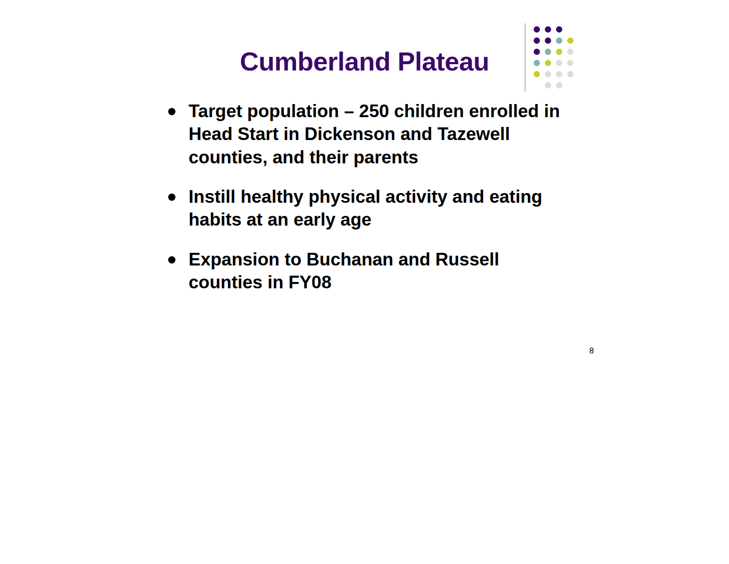Cumberland Plateau
Target population – 250 children enrolled in Head Start in Dickenson and Tazewell counties, and their parents
Instill healthy physical activity and eating habits at an early age
Expansion to Buchanan and Russell counties in FY08
8